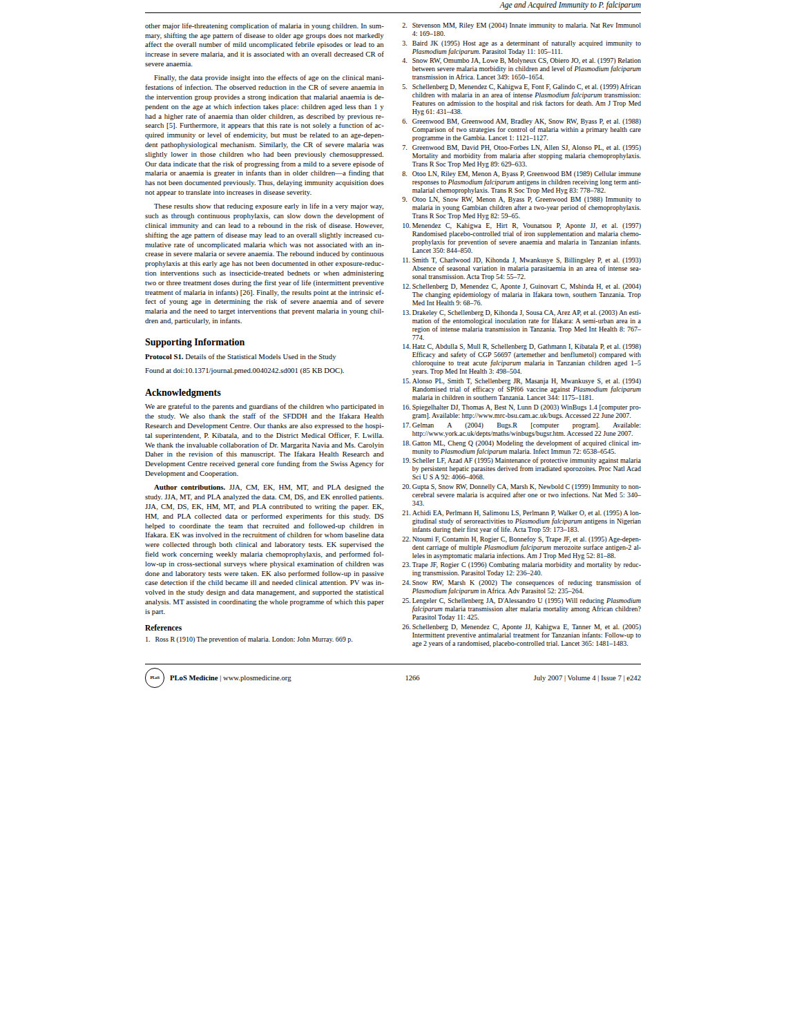Age and Acquired Immunity to P. falciparum
other major life-threatening complication of malaria in young children. In summary, shifting the age pattern of disease to older age groups does not markedly affect the overall number of mild uncomplicated febrile episodes or lead to an increase in severe malaria, and it is associated with an overall decreased CR of severe anaemia.
Finally, the data provide insight into the effects of age on the clinical manifestations of infection. The observed reduction in the CR of severe anaemia in the intervention group provides a strong indication that malarial anaemia is dependent on the age at which infection takes place: children aged less than 1 y had a higher rate of anaemia than older children, as described by previous research [5]. Furthermore, it appears that this rate is not solely a function of acquired immunity or level of endemicity, but must be related to an age-dependent pathophysiological mechanism. Similarly, the CR of severe malaria was slightly lower in those children who had been previously chemosuppressed. Our data indicate that the risk of progressing from a mild to a severe episode of malaria or anaemia is greater in infants than in older children—a finding that has not been documented previously. Thus, delaying immunity acquisition does not appear to translate into increases in disease severity.
These results show that reducing exposure early in life in a very major way, such as through continuous prophylaxis, can slow down the development of clinical immunity and can lead to a rebound in the risk of disease. However, shifting the age pattern of disease may lead to an overall slightly increased cumulative rate of uncomplicated malaria which was not associated with an increase in severe malaria or severe anaemia. The rebound induced by continuous prophylaxis at this early age has not been documented in other exposure-reduction interventions such as insecticide-treated bednets or when administering two or three treatment doses during the first year of life (intermittent preventive treatment of malaria in infants) [26]. Finally, the results point at the intrinsic effect of young age in determining the risk of severe anaemia and of severe malaria and the need to target interventions that prevent malaria in young children and, particularly, in infants.
Supporting Information
Protocol S1. Details of the Statistical Models Used in the Study
Found at doi:10.1371/journal.pmed.0040242.sd001 (85 KB DOC).
Acknowledgments
We are grateful to the parents and guardians of the children who participated in the study. We also thank the staff of the SFDDH and the Ifakara Health Research and Development Centre. Our thanks are also expressed to the hospital superintendent, P. Kibatala, and to the District Medical Officer, F. Lwilla. We thank the invaluable collaboration of Dr. Margarita Navia and Ms. Carolyin Daher in the revision of this manuscript. The Ifakara Health Research and Development Centre received general core funding from the Swiss Agency for Development and Cooperation.
Author contributions. JJA, CM, EK, HM, MT, and PLA designed the study. JJA, MT, and PLA analyzed the data. CM, DS, and EK enrolled patients. JJA, CM, DS, EK, HM, MT, and PLA contributed to writing the paper. EK, HM, and PLA collected data or performed experiments for this study. DS helped to coordinate the team that recruited and followed-up children in Ifakara. EK was involved in the recruitment of children for whom baseline data were collected through both clinical and laboratory tests. EK supervised the field work concerning weekly malaria chemoprophylaxis, and performed follow-up in cross-sectional surveys where physical examination of children was done and laboratory tests were taken. EK also performed follow-up in passive case detection if the child became ill and needed clinical attention. PV was involved in the study design and data management, and supported the statistical analysis. MT assisted in coordinating the whole programme of which this paper is part.
References
Ross R (1910) The prevention of malaria. London: John Murray. 669 p.
Stevenson MM, Riley EM (2004) Innate immunity to malaria. Nat Rev Immunol 4: 169–180.
Baird JK (1995) Host age as a determinant of naturally acquired immunity to Plasmodium falciparum. Parasitol Today 11: 105–111.
Snow RW, Omumbo JA, Lowe B, Molyneux CS, Obiero JO, et al. (1997) Relation between severe malaria morbidity in children and level of Plasmodium falciparum transmission in Africa. Lancet 349: 1650–1654.
Schellenberg D, Menendez C, Kahigwa E, Font F, Galindo C, et al. (1999) African children with malaria in an area of intense Plasmodium falciparum transmission: Features on admission to the hospital and risk factors for death. Am J Trop Med Hyg 61: 431–438.
Greenwood BM, Greenwood AM, Bradley AK, Snow RW, Byass P, et al. (1988) Comparison of two strategies for control of malaria within a primary health care programme in the Gambia. Lancet 1: 1121–1127.
Greenwood BM, David PH, Otoo-Forbes LN, Allen SJ, Alonso PL, et al. (1995) Mortality and morbidity from malaria after stopping malaria chemoprophylaxis. Trans R Soc Trop Med Hyg 89: 629–633.
Otoo LN, Riley EM, Menon A, Byass P, Greenwood BM (1989) Cellular immune responses to Plasmodium falciparum antigens in children receiving long term anti-malarial chemoprophylaxis. Trans R Soc Trop Med Hyg 83: 778–782.
Otoo LN, Snow RW, Menon A, Byass P, Greenwood BM (1988) Immunity to malaria in young Gambian children after a two-year period of chemoprophylaxis. Trans R Soc Trop Med Hyg 82: 59–65.
Menendez C, Kahigwa E, Hirt R, Vounatsou P, Aponte JJ, et al. (1997) Randomised placebo-controlled trial of iron supplementation and malaria chemoprophylaxis for prevention of severe anaemia and malaria in Tanzanian infants. Lancet 350: 844–850.
Smith T, Charlwood JD, Kihonda J, Mwankusye S, Billingsley P, et al. (1993) Absence of seasonal variation in malaria parasitaemia in an area of intense seasonal transmission. Acta Trop 54: 55–72.
Schellenberg D, Menendez C, Aponte J, Guinovart C, Mshinda H, et al. (2004) The changing epidemiology of malaria in Ifakara town, southern Tanzania. Trop Med Int Health 9: 68–76.
Drakeley C, Schellenberg D, Kihonda J, Sousa CA, Arez AP, et al. (2003) An estimation of the entomological inoculation rate for Ifakara: A semi-urban area in a region of intense malaria transmission in Tanzania. Trop Med Int Health 8: 767–774.
Hatz C, Abdulla S, Mull R, Schellenberg D, Gathmann I, Kibatala P, et al. (1998) Efficacy and safety of CGP 56697 (artemether and benflumetol) compared with chloroquine to treat acute falciparum malaria in Tanzanian children aged 1–5 years. Trop Med Int Health 3: 498–504.
Alonso PL, Smith T, Schellenberg JR, Masanja H, Mwankusye S, et al. (1994) Randomised trial of efficacy of SPf66 vaccine against Plasmodium falciparum malaria in children in southern Tanzania. Lancet 344: 1175–1181.
Spiegelhalter DJ, Thomas A, Best N, Lunn D (2003) WinBugs 1.4 [computer program]. Available: http://www.mrc-bsu.cam.ac.uk/bugs. Accessed 22 June 2007.
Gelman A (2004) Bugs.R [computer program]. Available: http://www.york.ac.uk/depts/maths/winbugs/bugsr.htm. Accessed 22 June 2007.
Gatton ML, Cheng Q (2004) Modeling the development of acquired clinical immunity to Plasmodium falciparum malaria. Infect Immun 72: 6538–6545.
Scheller LF, Azad AF (1995) Maintenance of protective immunity against malaria by persistent hepatic parasites derived from irradiated sporozoites. Proc Natl Acad Sci U S A 92: 4066–4068.
Gupta S, Snow RW, Donnelly CA, Marsh K, Newbold C (1999) Immunity to non-cerebral severe malaria is acquired after one or two infections. Nat Med 5: 340–343.
Achidi EA, Perlmann H, Salimonu LS, Perlmann P, Walker O, et al. (1995) A longitudinal study of seroreactivities to Plasmodium falciparum antigens in Nigerian infants during their first year of life. Acta Trop 59: 173–183.
Ntoumi F, Contamin H, Rogier C, Bonnefoy S, Trape JF, et al. (1995) Age-dependent carriage of multiple Plasmodium falciparum merozoite surface antigen-2 alleles in asymptomatic malaria infections. Am J Trop Med Hyg 52: 81–88.
Trape JF, Rogier C (1996) Combating malaria morbidity and mortality by reducing transmission. Parasitol Today 12: 236–240.
Snow RW, Marsh K (2002) The consequences of reducing transmission of Plasmodium falciparum in Africa. Adv Parasitol 52: 235–264.
Lengeler C, Schellenberg JA, D'Alessandro U (1995) Will reducing Plasmodium falciparum malaria transmission alter malaria mortality among African children? Parasitol Today 11: 425.
Schellenberg D, Menendez C, Aponte JJ, Kahigwa E, Tanner M, et al. (2005) Intermittent preventive antimalarial treatment for Tanzanian infants: Follow-up to age 2 years of a randomised, placebo-controlled trial. Lancet 365: 1481–1483.
PLoS PLoS Medicine | www.plosmedicine.org
1266
July 2007 | Volume 4 | Issue 7 | e242